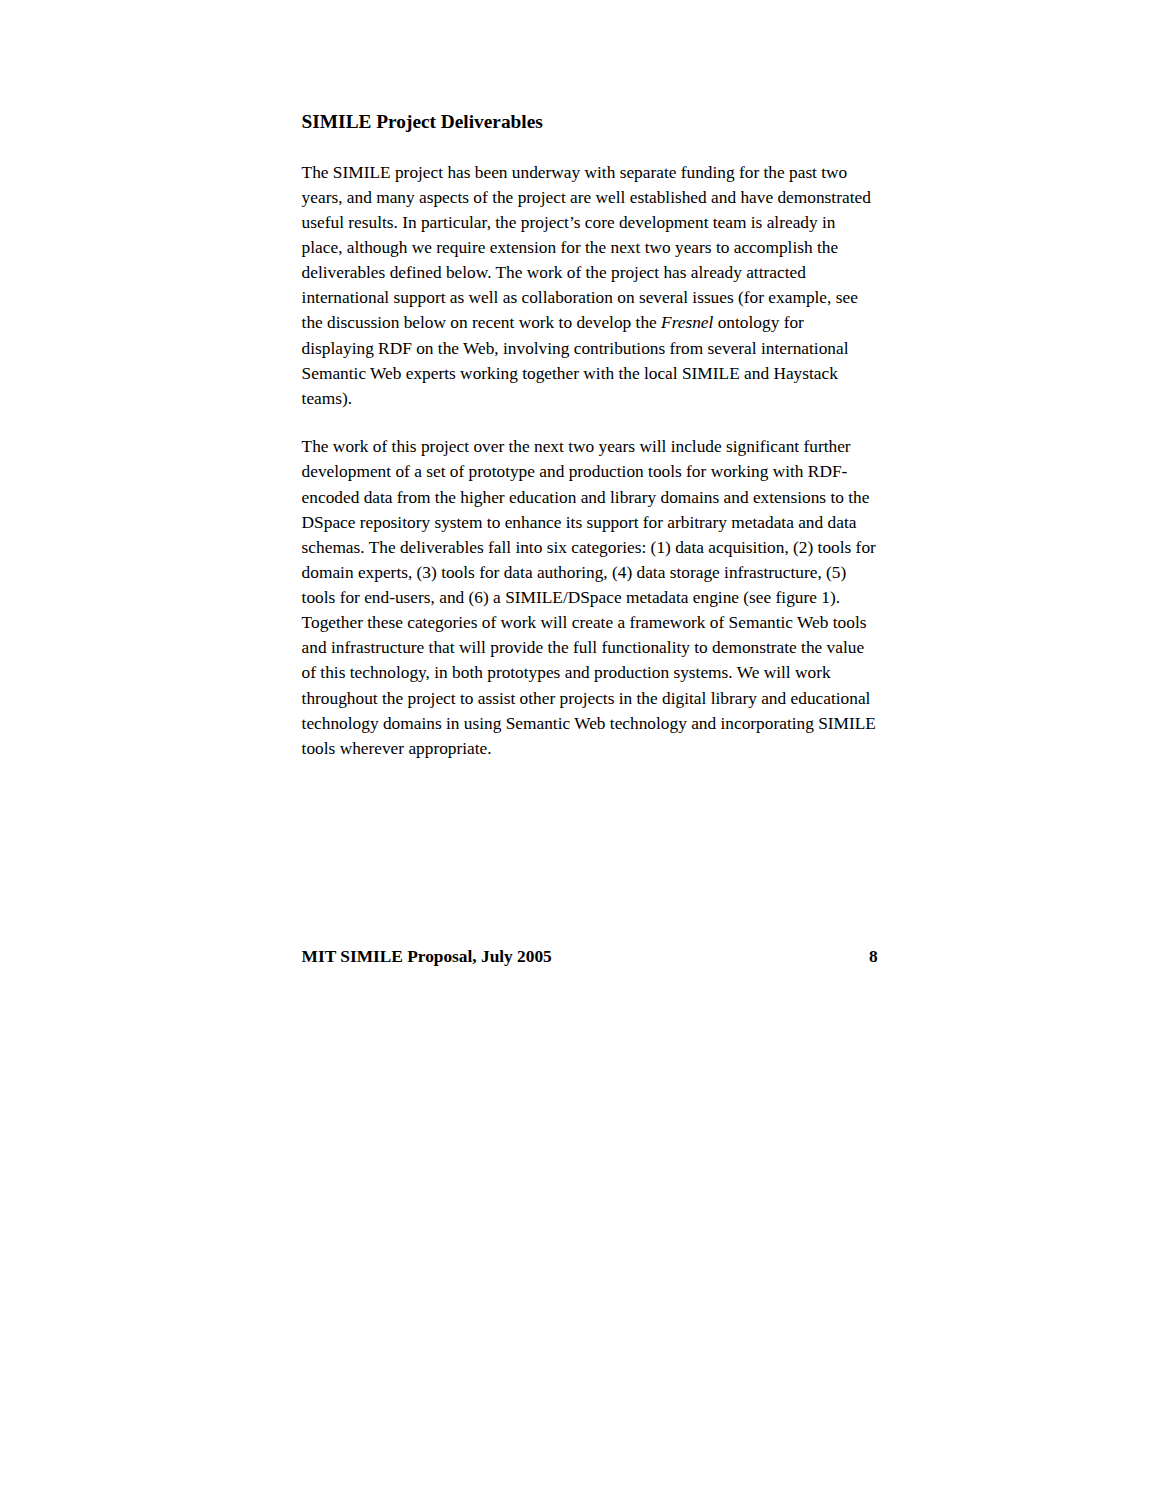SIMILE Project Deliverables
The SIMILE project has been underway with separate funding for the past two years, and many aspects of the project are well established and have demonstrated useful results. In particular, the project’s core development team is already in place, although we require extension for the next two years to accomplish the deliverables defined below. The work of the project has already attracted international support as well as collaboration on several issues (for example, see the discussion below on recent work to develop the Fresnel ontology for displaying RDF on the Web, involving contributions from several international Semantic Web experts working together with the local SIMILE and Haystack teams).
The work of this project over the next two years will include significant further development of a set of prototype and production tools for working with RDF-encoded data from the higher education and library domains and extensions to the DSpace repository system to enhance its support for arbitrary metadata and data schemas. The deliverables fall into six categories: (1) data acquisition, (2) tools for domain experts, (3) tools for data authoring, (4) data storage infrastructure, (5) tools for end-users, and (6) a SIMILE/DSpace metadata engine (see figure 1). Together these categories of work will create a framework of Semantic Web tools and infrastructure that will provide the full functionality to demonstrate the value of this technology, in both prototypes and production systems. We will work throughout the project to assist other projects in the digital library and educational technology domains in using Semantic Web technology and incorporating SIMILE tools wherever appropriate.
MIT SIMILE Proposal, July 2005 8